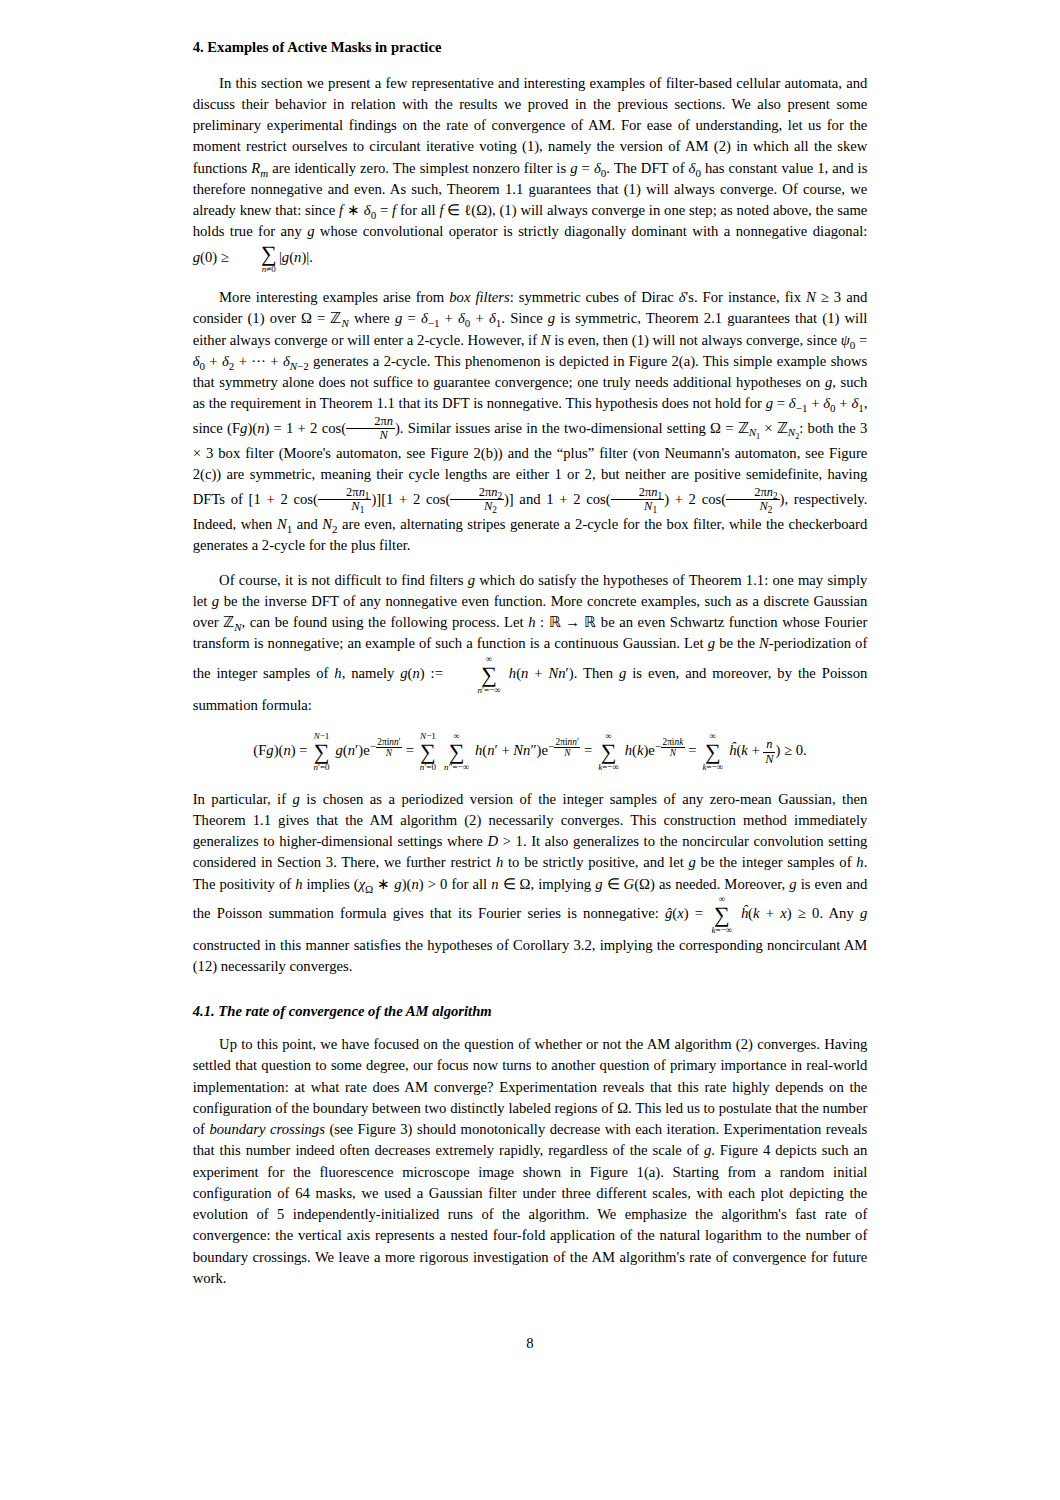4. Examples of Active Masks in practice
In this section we present a few representative and interesting examples of filter-based cellular automata, and discuss their behavior in relation with the results we proved in the previous sections. We also present some preliminary experimental findings on the rate of convergence of AM. For ease of understanding, let us for the moment restrict ourselves to circulant iterative voting (1), namely the version of AM (2) in which all the skew functions Rm are identically zero. The simplest nonzero filter is g = δ0. The DFT of δ0 has constant value 1, and is therefore nonnegative and even. As such, Theorem 1.1 guarantees that (1) will always converge. Of course, we already knew that: since f ∗ δ0 = f for all f ∈ ℓ(Ω), (1) will always converge in one step; as noted above, the same holds true for any g whose convolutional operator is strictly diagonally dominant with a nonnegative diagonal: g(0) ≥ ∑n≠0|g(n)|.
More interesting examples arise from box filters: symmetric cubes of Dirac δ's. For instance, fix N ≥ 3 and consider (1) over Ω = ℤN where g = δ−1 + δ0 + δ1. Since g is symmetric, Theorem 2.1 guarantees that (1) will either always converge or will enter a 2-cycle. However, if N is even, then (1) will not always converge, since ψ0 = δ0 + δ2 + ··· + δN−2 generates a 2-cycle. This phenomenon is depicted in Figure 2(a). This simple example shows that symmetry alone does not suffice to guarantee convergence; one truly needs additional hypotheses on g, such as the requirement in Theorem 1.1 that its DFT is nonnegative. This hypothesis does not hold for g = δ−1 + δ0 + δ1, since (Fg)(n) = 1 + 2 cos(2πn N). Similar issues arise in the two-dimensional setting Ω = ℤN1 × ℤN2: both the 3 × 3 box filter (Moore's automaton, see Figure 2(b)) and the “plus” filter (von Neumann's automaton, see Figure 2(c)) are symmetric, meaning their cycle lengths are either 1 or 2, but neither are positive semidefinite, having DFTs of [1 + 2 cos(2πn1 N1)][1 + 2 cos(2πn2 N2)] and 1 + 2 cos(2πn1 N1) + 2 cos(2πn2 N2), respectively. Indeed, when N1 and N2 are even, alternating stripes generate a 2-cycle for the box filter, while the checkerboard generates a 2-cycle for the plus filter.
Of course, it is not difficult to find filters g which do satisfy the hypotheses of Theorem 1.1: one may simply let g be the inverse DFT of any nonnegative even function. More concrete examples, such as a discrete Gaussian over ℤN, can be found using the following process. Let h : ℝ → ℝ be an even Schwartz function whose Fourier transform is nonnegative; an example of such a function is a continuous Gaussian. Let g be the N-periodization of the integer samples of h, namely g(n) := ∞∑n′=−∞ h(n + Nn′). Then g is even, and moreover, by the Poisson summation formula:
(Fg)(n) = N−1∑n′=0 g(n′)e−2πinn′N = N−1∑n′=0 ∞∑n″=−∞ h(n′ + Nn″)e−2πinn′N = ∞∑k=−∞ h(k)e−2πink N = ∞∑k=−∞ ĥ(k + nN) ≥ 0.
In particular, if g is chosen as a periodized version of the integer samples of any zero-mean Gaussian, then Theorem 1.1 gives that the AM algorithm (2) necessarily converges. This construction method immediately generalizes to higher-dimensional settings where D > 1. It also generalizes to the noncircular convolution setting considered in Section 3. There, we further restrict h to be strictly positive, and let g be the integer samples of h. The positivity of h implies (χΩ ∗ g)(n) > 0 for all n ∈ Ω, implying g ∈ G(Ω) as needed. Moreover, g is even and the Poisson summation formula gives that its Fourier series is nonnegative: ĝ(x) = ∞∑k=−∞ ĥ(k + x) ≥ 0. Any g constructed in this manner satisfies the hypotheses of Corollary 3.2, implying the corresponding noncirculant AM (12) necessarily converges.
4.1. The rate of convergence of the AM algorithm
Up to this point, we have focused on the question of whether or not the AM algorithm (2) converges. Having settled that question to some degree, our focus now turns to another question of primary importance in real-world implementation: at what rate does AM converge? Experimentation reveals that this rate highly depends on the configuration of the boundary between two distinctly labeled regions of Ω. This led us to postulate that the number of boundary crossings (see Figure 3) should monotonically decrease with each iteration. Experimentation reveals that this number indeed often decreases extremely rapidly, regardless of the scale of g. Figure 4 depicts such an experiment for the fluorescence microscope image shown in Figure 1(a). Starting from a random initial configuration of 64 masks, we used a Gaussian filter under three different scales, with each plot depicting the evolution of 5 independently-initialized runs of the algorithm. We emphasize the algorithm's fast rate of convergence: the vertical axis represents a nested four-fold application of the natural logarithm to the number of boundary crossings. We leave a more rigorous investigation of the AM algorithm's rate of convergence for future work.
8